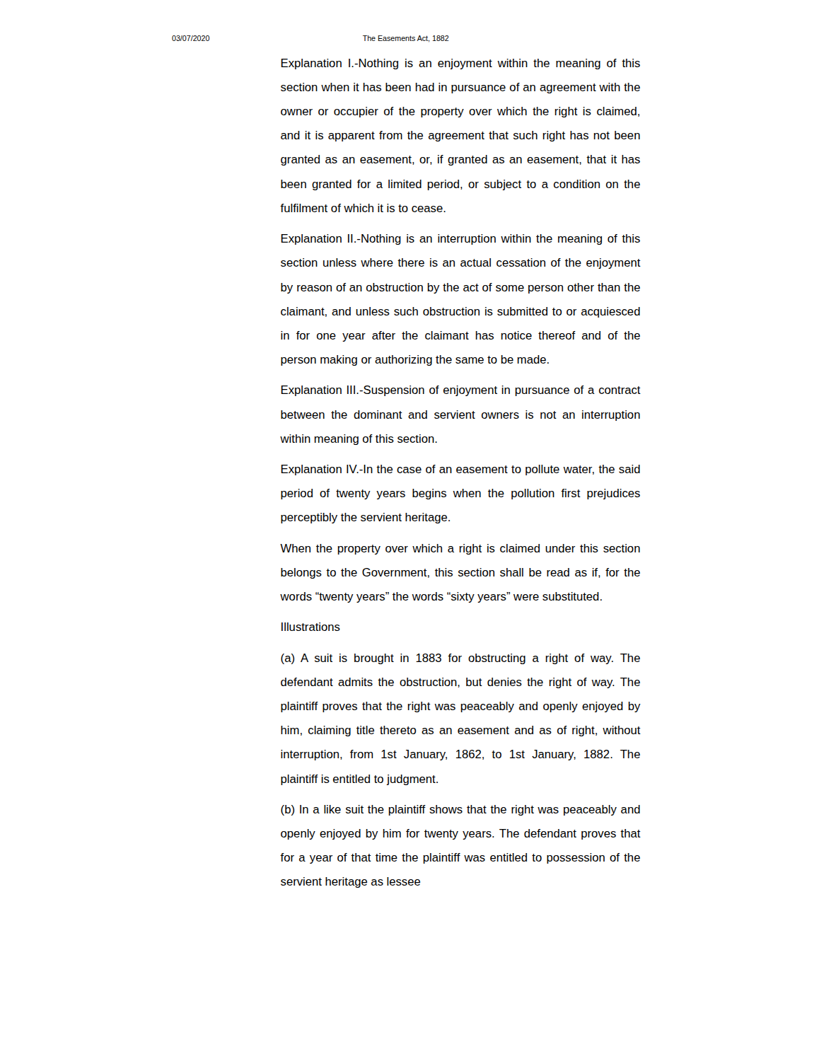03/07/2020
The Easements Act, 1882
Explanation I.-Nothing is an enjoyment within the meaning of this section when it has been had in pursuance of an agreement with the owner or occupier of the property over which the right is claimed, and it is apparent from the agreement that such right has not been granted as an easement, or, if granted as an easement, that it has been granted for a limited period, or subject to a condition on the fulfilment of which it is to cease.
Explanation II.-Nothing is an interruption within the meaning of this section unless where there is an actual cessation of the enjoyment by reason of an obstruction by the act of some person other than the claimant, and unless such obstruction is submitted to or acquiesced in for one year after the claimant has notice thereof and of the person making or authorizing the same to be made.
Explanation III.-Suspension of enjoyment in pursuance of a contract between the dominant and servient owners is not an interruption within meaning of this section.
Explanation IV.-In the case of an easement to pollute water, the said period of twenty years begins when the pollution first prejudices perceptibly the servient heritage.
When the property over which a right is claimed under this section belongs to the Government, this section shall be read as if, for the words “twenty years” the words “sixty years” were substituted.
Illustrations
(a) A suit is brought in 1883 for obstructing a right of way. The defendant admits the obstruction, but denies the right of way. The plaintiff proves that the right was peaceably and openly enjoyed by him, claiming title thereto as an easement and as of right, without interruption, from 1st January, 1862, to 1st January, 1882. The plaintiff is entitled to judgment.
(b) In a like suit the plaintiff shows that the right was peaceably and openly enjoyed by him for twenty years. The defendant proves that for a year of that time the plaintiff was entitled to possession of the servient heritage as lessee